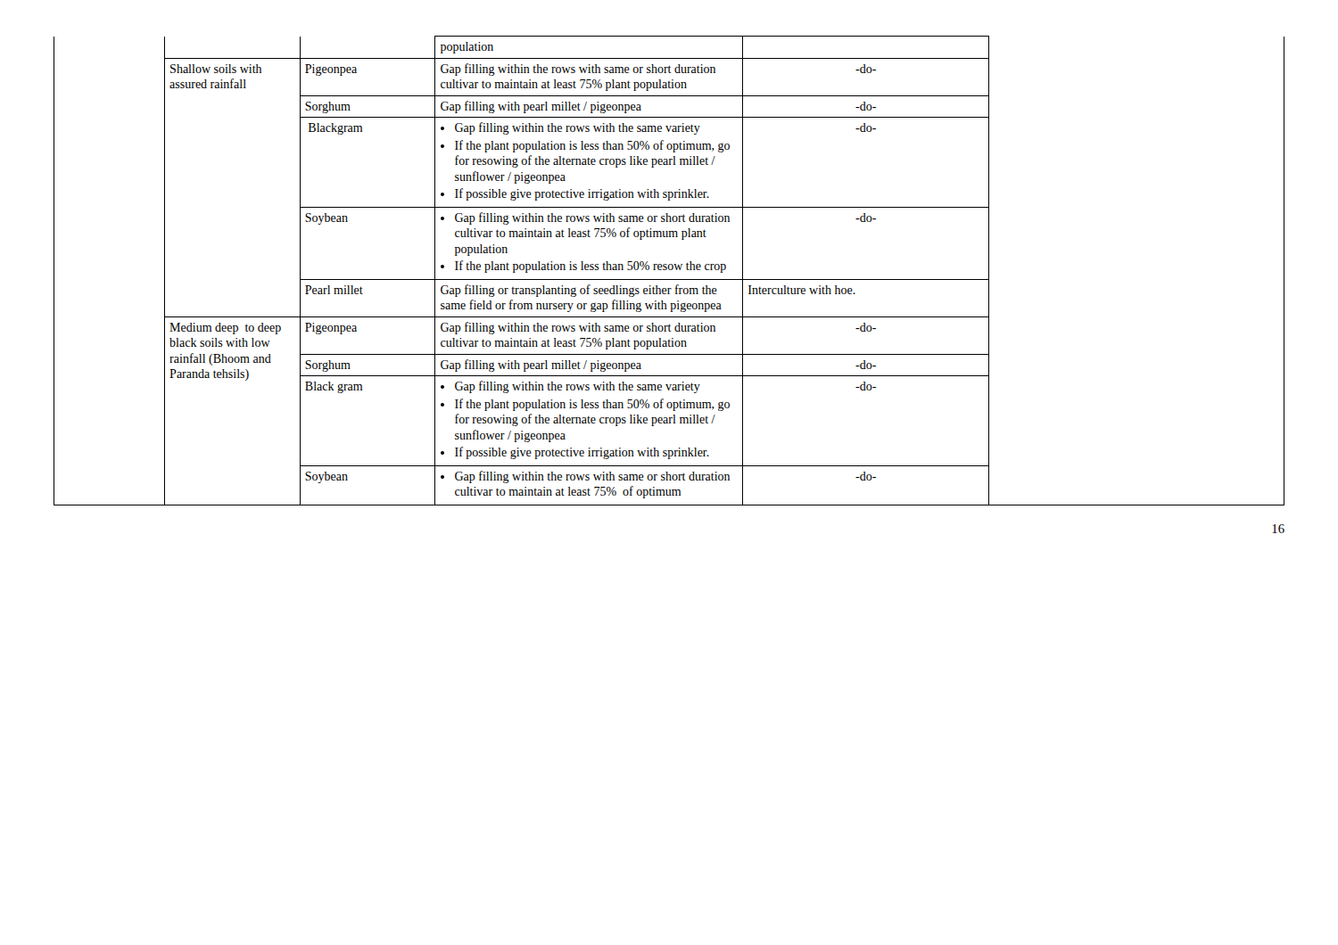| | | | population | | |
| Shallow soils with assured rainfall | Pigeonpea | Gap filling within the rows with same or short duration cultivar to maintain at least 75% plant population | -do- |
| Sorghum | Gap filling with pearl millet / pigeonpea | -do- |
| Blackgram | Gap filling within the rows with the same variety If the plant population is less than 50% of optimum, go for resowing of the alternate crops like pearl millet / sunflower / pigeonpea If possible give protective irrigation with sprinkler. | -do- |
| Soybean | Gap filling within the rows with same or short duration cultivar to maintain at least 75% of optimum plant population If the plant population is less than 50% resow the crop | -do- |
| Pearl millet | Gap filling or transplanting of seedlings either from the same field or from nursery or gap filling with pigeonpea | Interculture with hoe. |
| Medium deep to deep black soils with low rainfall (Bhoom and Paranda tehsils) | Pigeonpea | Gap filling within the rows with same or short duration cultivar to maintain at least 75% plant population | -do- |
| Sorghum | Gap filling with pearl millet / pigeonpea | -do- |
| Black gram | Gap filling within the rows with the same variety If the plant population is less than 50% of optimum, go for resowing of the alternate crops like pearl millet / sunflower / pigeonpea If possible give protective irrigation with sprinkler. | -do- |
| Soybean | Gap filling within the rows with same or short duration cultivar to maintain at least 75% of optimum | -do- |
16